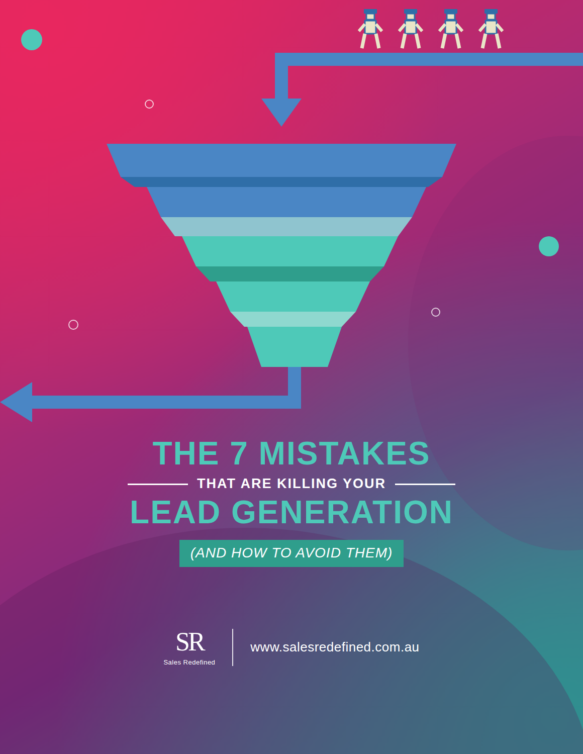The 7 Mistakes That Are Killing Your Lead Generation
(And How To Avoid Them)
SR Sales Redefined
www.salesredefined.com.au